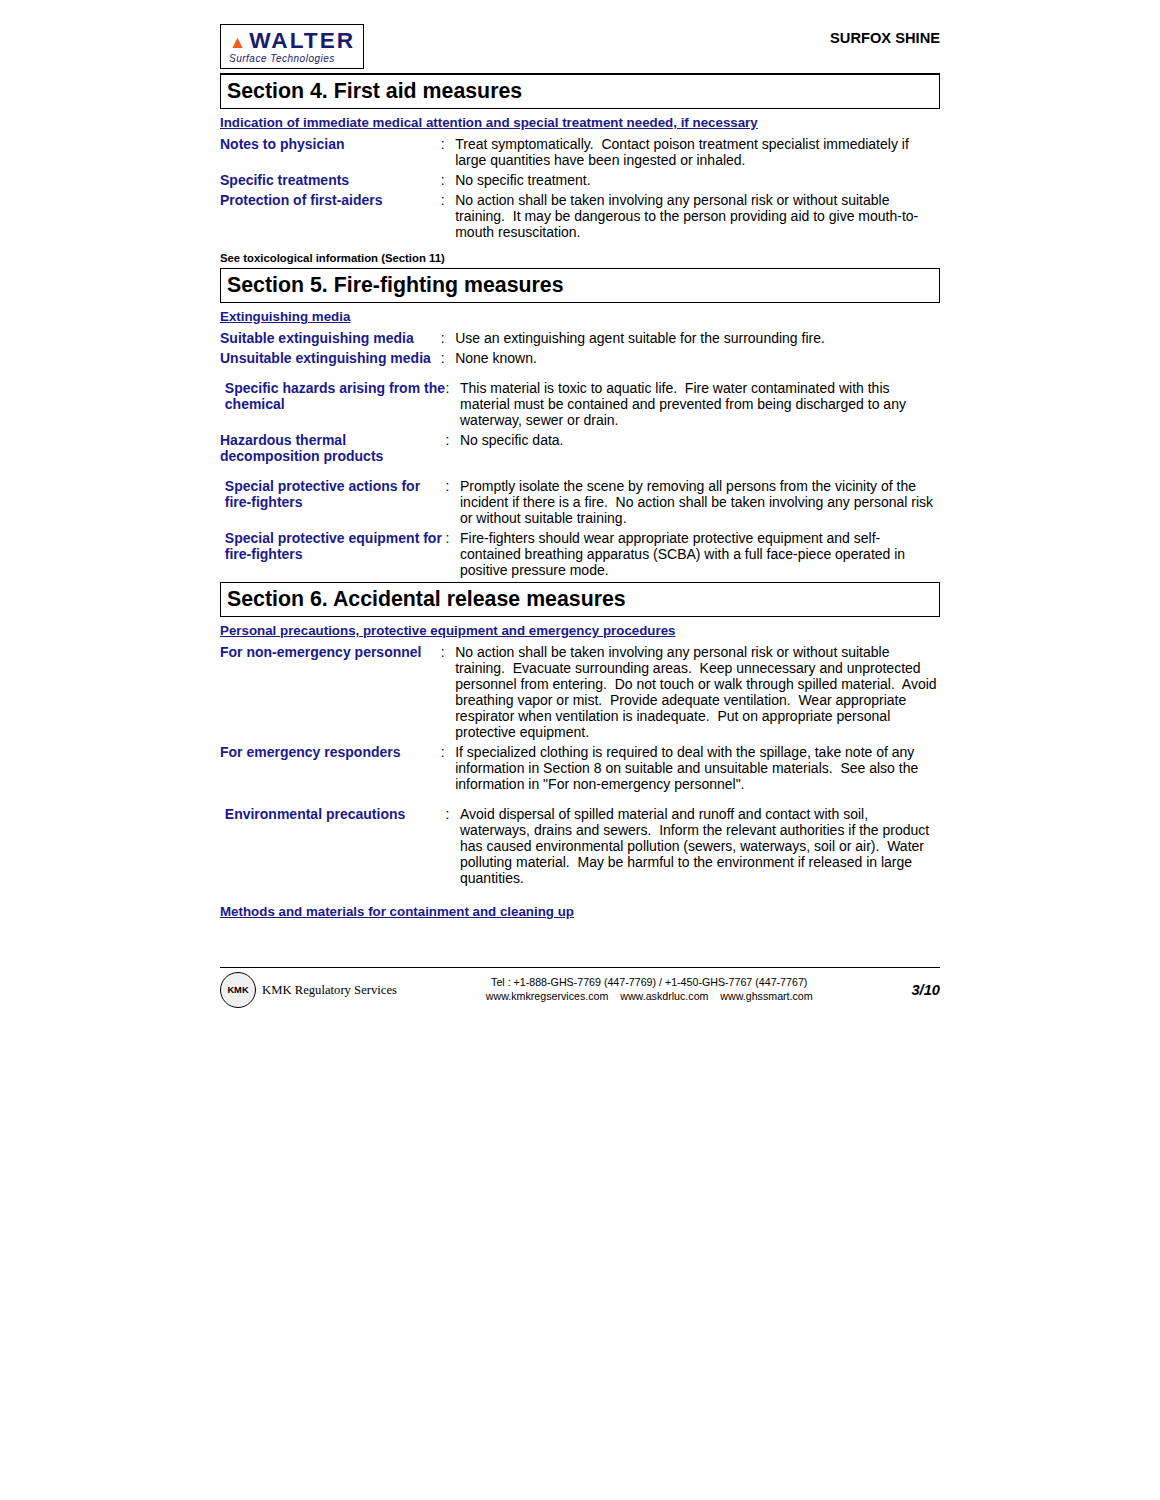▲WALTER
Surface Technologies
SURFOX SHINE
Section 4. First aid measures
Indication of immediate medical attention and special treatment needed, if necessary
| Notes to physician | : | Treat symptomatically. Contact poison treatment specialist immediately if large quantities have been ingested or inhaled. |
| Specific treatments | : | No specific treatment. |
| Protection of first-aiders | : | No action shall be taken involving any personal risk or without suitable training. It may be dangerous to the person providing aid to give mouth-to-mouth resuscitation. |
See toxicological information (Section 11)
Section 5. Fire-fighting measures
Extinguishing media
| Suitable extinguishing media | : | Use an extinguishing agent suitable for the surrounding fire. |
| Unsuitable extinguishing media | : | None known. |
| Specific hazards arising from the chemical | : | This material is toxic to aquatic life. Fire water contaminated with this material must be contained and prevented from being discharged to any waterway, sewer or drain. |
| Hazardous thermal decomposition products | : | No specific data. |
| Special protective actions for fire-fighters | : | Promptly isolate the scene by removing all persons from the vicinity of the incident if there is a fire. No action shall be taken involving any personal risk or without suitable training. |
| Special protective equipment for fire-fighters | : | Fire-fighters should wear appropriate protective equipment and self-contained breathing apparatus (SCBA) with a full face-piece operated in positive pressure mode. |
Section 6. Accidental release measures
Personal precautions, protective equipment and emergency procedures
| For non-emergency personnel | : | No action shall be taken involving any personal risk or without suitable training. Evacuate surrounding areas. Keep unnecessary and unprotected personnel from entering. Do not touch or walk through spilled material. Avoid breathing vapor or mist. Provide adequate ventilation. Wear appropriate respirator when ventilation is inadequate. Put on appropriate personal protective equipment. |
| For emergency responders | : | If specialized clothing is required to deal with the spillage, take note of any information in Section 8 on suitable and unsuitable materials. See also the information in "For non-emergency personnel". |
| Environmental precautions | : | Avoid dispersal of spilled material and runoff and contact with soil, waterways, drains and sewers. Inform the relevant authorities if the product has caused environmental pollution (sewers, waterways, soil or air). Water polluting material. May be harmful to the environment if released in large quantities. |
Methods and materials for containment and cleaning up
KMK
KMK Regulatory Services
Tel : +1-888-GHS-7769 (447-7769) / +1-450-GHS-7767 (447-7767)
www.kmkregservices.com www.askdrluc.com www.ghssmart.com
3/10